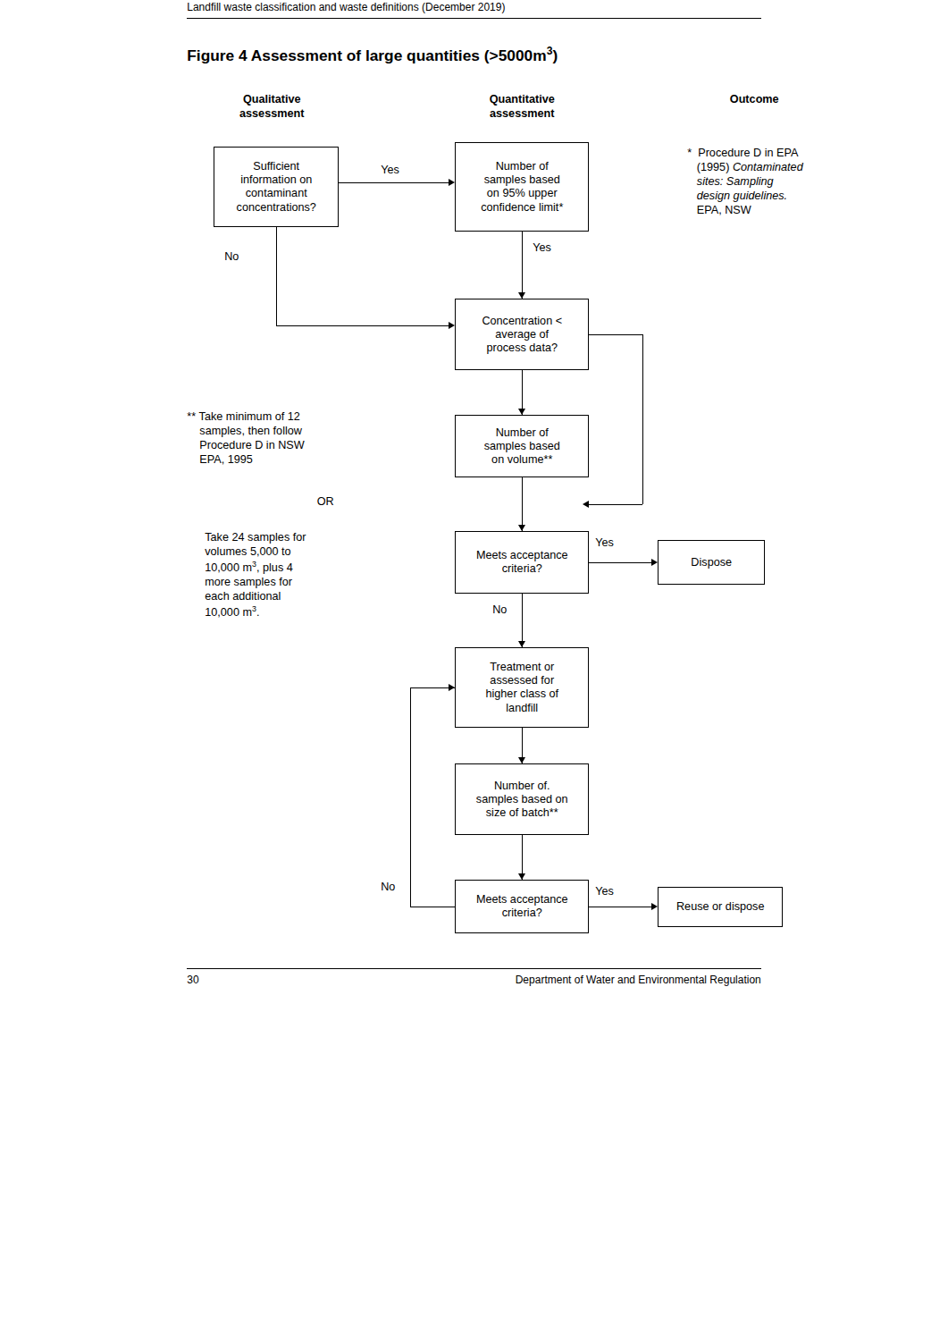Landfill waste classification and waste definitions (December 2019)
Figure 4 Assessment of large quantities (>5000m3)
Qualitative
assessment
Quantitative
assessment
Outcome
Sufficient
information on
contaminant
concentrations?
Number of
samples based
on 95% upper
confidence limit*
Yes
No
Yes
Concentration <
average of
process data?
Number of
samples based
on volume**
Meets acceptance
criteria?
Yes
Dispose
No
Treatment or
assessed for
higher class of
landfill
Number of.
samples based on
size of batch**
Meets acceptance
criteria?
No
Yes
Reuse or dispose
* Procedure D in EPA
(1995) Contaminated
sites: Sampling
design guidelines.
EPA, NSW
** Take minimum of 12
samples, then follow
Procedure D in NSW
EPA, 1995
OR
Take 24 samples for
volumes 5,000 to
10,000 m3, plus 4
more samples for
each additional
10,000 m3.
30 Department of Water and Environmental Regulation